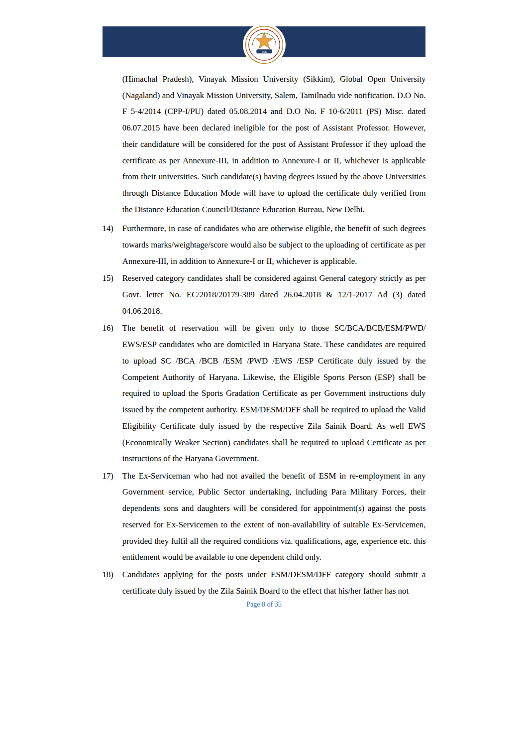(Himachal Pradesh), Vinayak Mission University (Sikkim), Global Open University (Nagaland) and Vinayak Mission University, Salem, Tamilnadu vide notification. D.O No. F 5-4/2014 (CPP-I/PU) dated 05.08.2014 and D.O No. F 10-6/2011 (PS) Misc. dated 06.07.2015 have been declared ineligible for the post of Assistant Professor. However, their candidature will be considered for the post of Assistant Professor if they upload the certificate as per Annexure-III, in addition to Annexure-I or II, whichever is applicable from their universities. Such candidate(s) having degrees issued by the above Universities through Distance Education Mode will have to upload the certificate duly verified from the Distance Education Council/Distance Education Bureau, New Delhi.
14) Furthermore, in case of candidates who are otherwise eligible, the benefit of such degrees towards marks/weightage/score would also be subject to the uploading of certificate as per Annexure-III, in addition to Annexure-I or II, whichever is applicable.
15) Reserved category candidates shall be considered against General category strictly as per Govt. letter No. EC/2018/20179-389 dated 26.04.2018 & 12/1-2017 Ad (3) dated 04.06.2018.
16) The benefit of reservation will be given only to those SC/BCA/BCB/ESM/PWD/ EWS/ESP candidates who are domiciled in Haryana State. These candidates are required to upload SC /BCA /BCB /ESM /PWD /EWS /ESP Certificate duly issued by the Competent Authority of Haryana. Likewise, the Eligible Sports Person (ESP) shall be required to upload the Sports Gradation Certificate as per Government instructions duly issued by the competent authority. ESM/DESM/DFF shall be required to upload the Valid Eligibility Certificate duly issued by the respective Zila Sainik Board. As well EWS (Economically Weaker Section) candidates shall be required to upload Certificate as per instructions of the Haryana Government.
17) The Ex-Serviceman who had not availed the benefit of ESM in re-employment in any Government service, Public Sector undertaking, including Para Military Forces, their dependents sons and daughters will be considered for appointment(s) against the posts reserved for Ex-Servicemen to the extent of non-availability of suitable Ex-Servicemen, provided they fulfil all the required conditions viz. qualifications, age, experience etc. this entitlement would be available to one dependent child only.
18) Candidates applying for the posts under ESM/DESM/DFF category should submit a certificate duly issued by the Zila Sainik Board to the effect that his/her father has not
Page 8 of 35